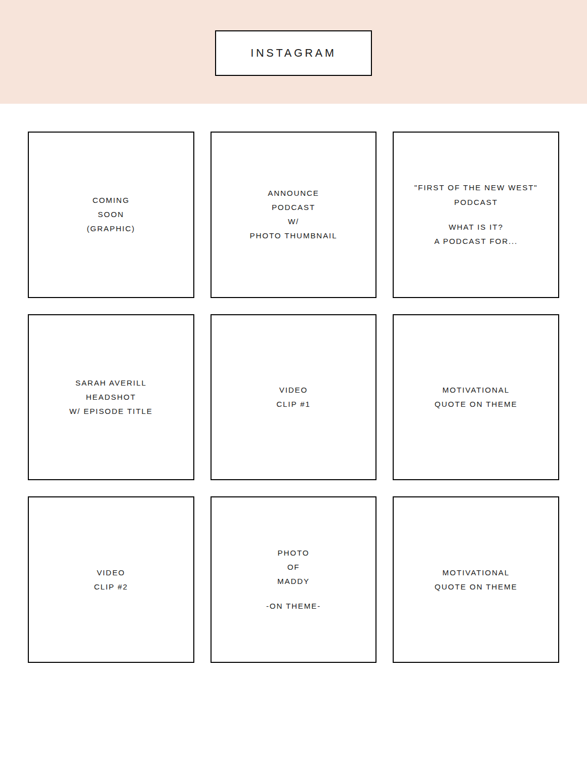INSTAGRAM
Coming
Soon
(Graphic)
Announce
Podcast
w/
Photo Thumbnail
"First of the New West" Podcast What is it?
A podcast for...
Sarah Averill
Headshot
w/ Episode Title
Video
Clip #1
Motivational
Quote on Theme
Video
Clip #2
Photo
of
Maddy -On Theme-
Motivational
Quote on Theme